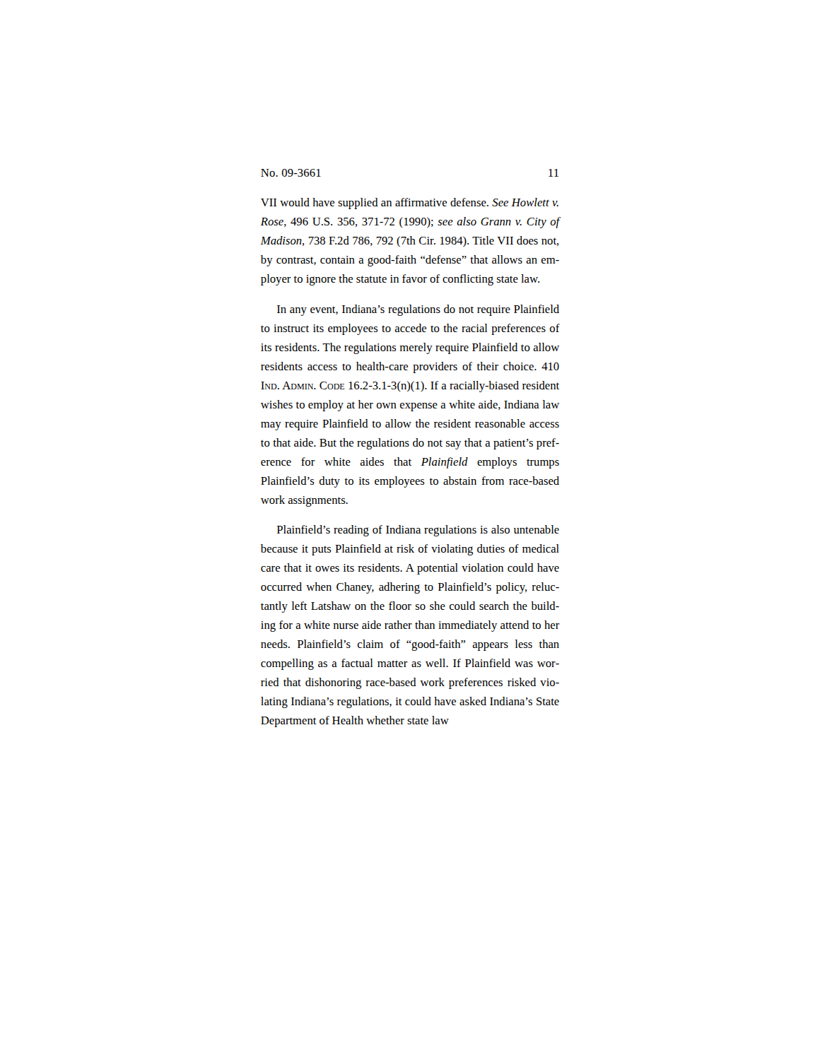No. 09-3661 11
VII would have supplied an affirmative defense. See Howlett v. Rose, 496 U.S. 356, 371-72 (1990); see also Grann v. City of Madison, 738 F.2d 786, 792 (7th Cir. 1984). Title VII does not, by contrast, contain a good-faith “defense” that allows an employer to ignore the statute in favor of conflicting state law.
In any event, Indiana’s regulations do not require Plainfield to instruct its employees to accede to the racial preferences of its residents. The regulations merely require Plainfield to allow residents access to health-care providers of their choice. 410 Ind. Admin. Code 16.2-3.1-3(n)(1). If a racially-biased resident wishes to employ at her own expense a white aide, Indiana law may require Plainfield to allow the resident reasonable access to that aide. But the regulations do not say that a patient’s preference for white aides that Plainfield employs trumps Plainfield’s duty to its employees to abstain from race-based work assignments.
Plainfield’s reading of Indiana regulations is also untenable because it puts Plainfield at risk of violating duties of medical care that it owes its residents. A potential violation could have occurred when Chaney, adhering to Plainfield’s policy, reluctantly left Latshaw on the floor so she could search the building for a white nurse aide rather than immediately attend to her needs. Plainfield’s claim of “good-faith” appears less than compelling as a factual matter as well. If Plainfield was worried that dishonoring race-based work preferences risked violating Indiana’s regulations, it could have asked Indiana’s State Department of Health whether state law